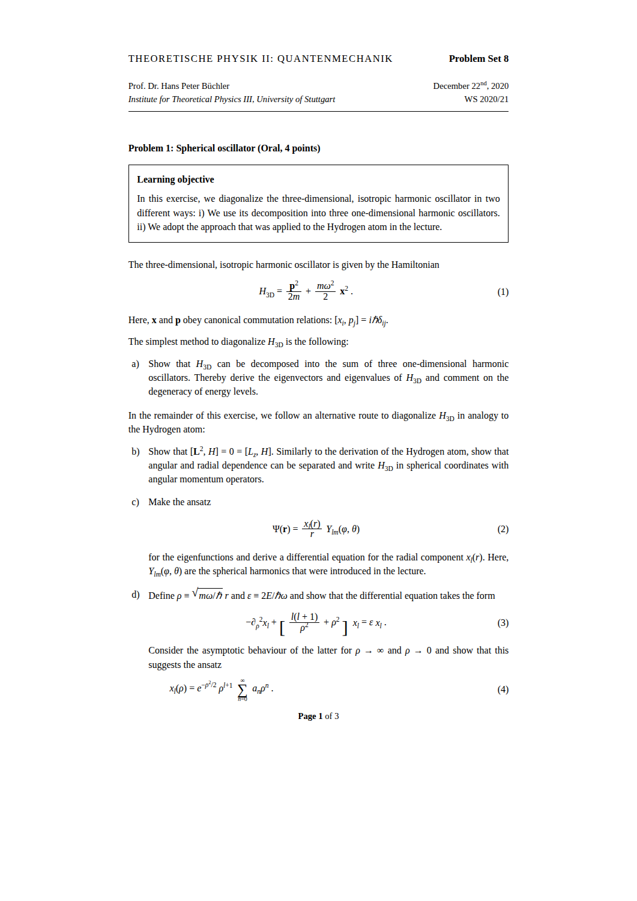Theoretische Physik II: Quantenmechanik
Problem Set 8
Prof. Dr. Hans Peter Büchler
Institute for Theoretical Physics III, University of Stuttgart
December 22nd, 2020
WS 2020/21
Problem 1: Spherical oscillator (Oral, 4 points)
Learning objective
In this exercise, we diagonalize the three-dimensional, isotropic harmonic oscillator in two different ways: i) We use its decomposition into three one-dimensional harmonic oscillators. ii) We adopt the approach that was applied to the Hydrogen atom in the lecture.
The three-dimensional, isotropic harmonic oscillator is given by the Hamiltonian
H3D = p22m + mω22 x2 .
(1)
Here, x and p obey canonical commutation relations: [xi, pj] = iℏδij.
The simplest method to diagonalize H3D is the following:
Show that H3D can be decomposed into the sum of three one-dimensional harmonic oscillators. Thereby derive the eigenvectors and eigenvalues of H3D and comment on the degeneracy of energy levels.
In the remainder of this exercise, we follow an alternative route to diagonalize H3D in analogy to the Hydrogen atom:
Show that [L2, H] = 0 = [Lz, H]. Similarly to the derivation of the Hydrogen atom, show that angular and radial dependence can be separated and write H3D in spherical coordinates with angular momentum operators.
Make the ansatz
Ψ(r) = xl(r) r Ylm(φ, θ)
(2)
for the eigenfunctions and derive a differential equation for the radial component xl(r). Here, Ylm(φ, θ) are the spherical harmonics that were introduced in the lecture.
Define ρ ≡ mω/ℏ r and ε ≡ 2E/ℏω and show that the differential equation takes the form
−∂ρ2xl + [ l(l + 1) ρ2 + ρ2 ] xl = ε xl .
(3)
Consider the asymptotic behaviour of the latter for ρ → ∞ and ρ → 0 and show that this suggests the ansatz
xl(ρ) = e−ρ2/2 ρl+1 ∞ ∑ n=0 anρn .
(4)
Page 1 of 3